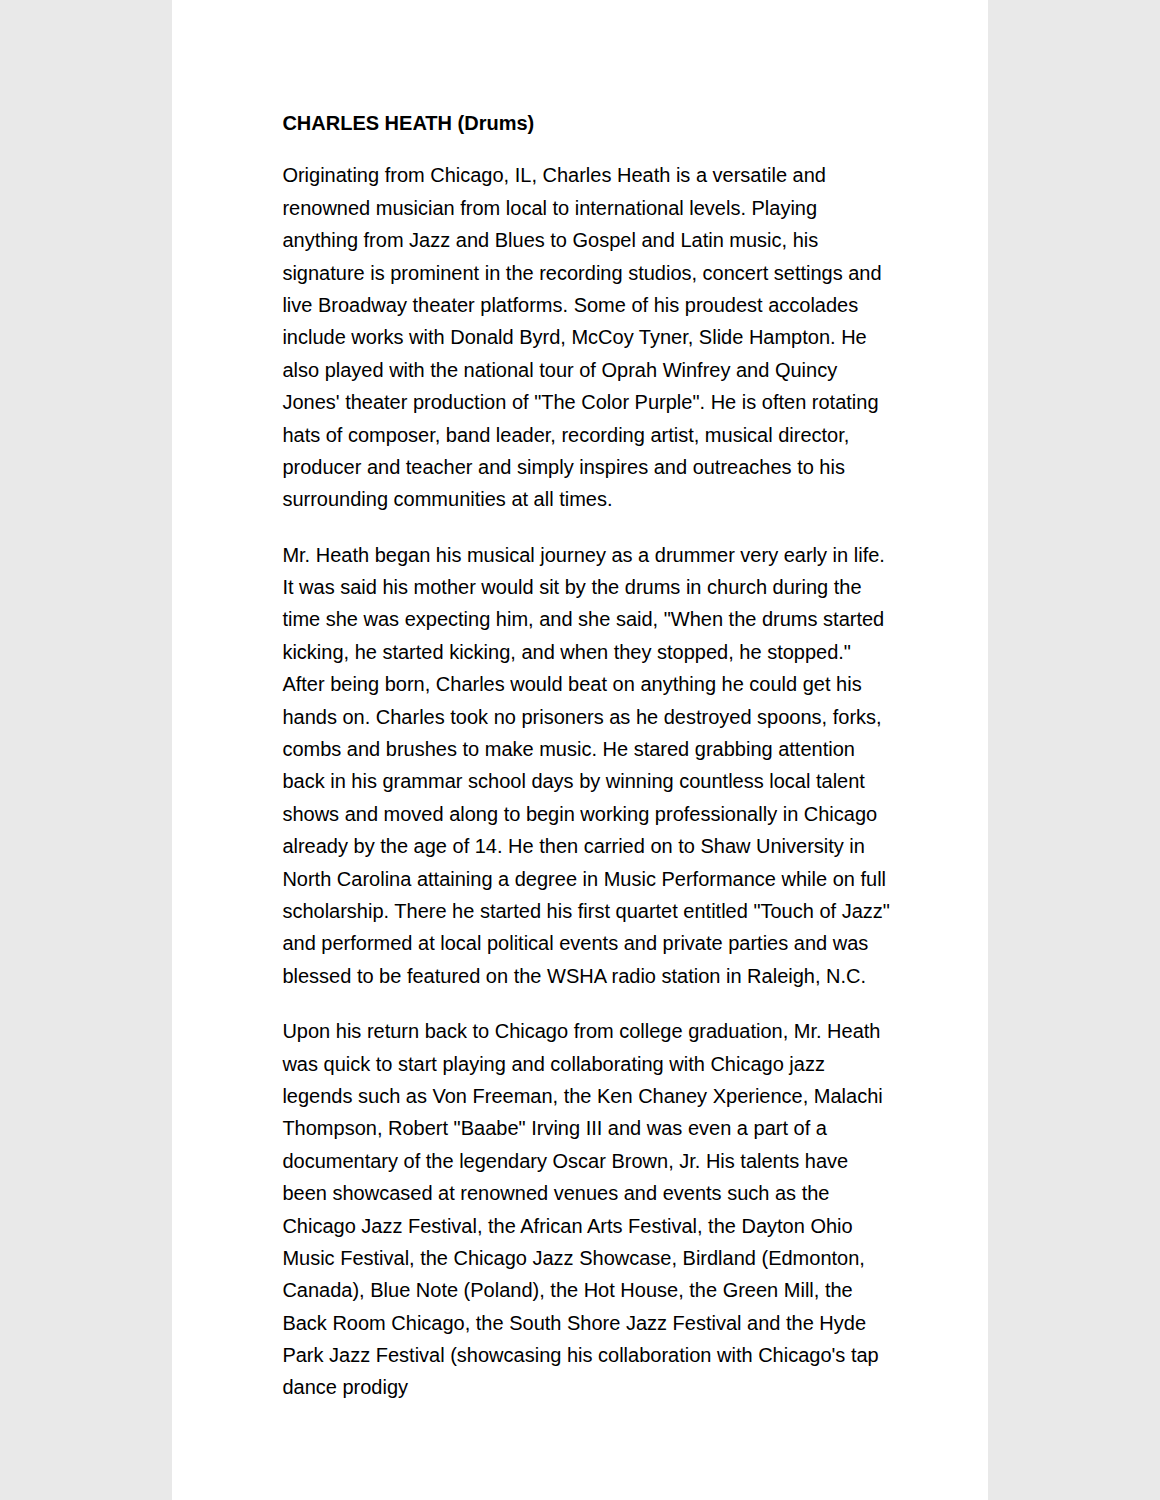CHARLES HEATH (Drums)
Originating from Chicago, IL, Charles Heath is a versatile and renowned musician from local to international levels. Playing anything from Jazz and Blues to Gospel and Latin music, his signature is prominent in the recording studios, concert settings and live Broadway theater platforms. Some of his proudest accolades include works with Donald Byrd, McCoy Tyner, Slide Hampton. He also played with the national tour of Oprah Winfrey and Quincy Jones' theater production of "The Color Purple". He is often rotating hats of composer, band leader, recording artist, musical director, producer and teacher and simply inspires and outreaches to his surrounding communities at all times.
Mr. Heath began his musical journey as a drummer very early in life. It was said his mother would sit by the drums in church during the time she was expecting him, and she said, "When the drums started kicking, he started kicking, and when they stopped, he stopped." After being born, Charles would beat on anything he could get his hands on. Charles took no prisoners as he destroyed spoons, forks, combs and brushes to make music. He stared grabbing attention back in his grammar school days by winning countless local talent shows and moved along to begin working professionally in Chicago already by the age of 14. He then carried on to Shaw University in North Carolina attaining a degree in Music Performance while on full scholarship. There he started his first quartet entitled "Touch of Jazz" and performed at local political events and private parties and was blessed to be featured on the WSHA radio station in Raleigh, N.C.
Upon his return back to Chicago from college graduation, Mr. Heath was quick to start playing and collaborating with Chicago jazz legends such as Von Freeman, the Ken Chaney Xperience, Malachi Thompson, Robert "Baabe" Irving III and was even a part of a documentary of the legendary Oscar Brown, Jr. His talents have been showcased at renowned venues and events such as the Chicago Jazz Festival, the African Arts Festival, the Dayton Ohio Music Festival, the Chicago Jazz Showcase, Birdland (Edmonton, Canada), Blue Note (Poland), the Hot House, the Green Mill, the Back Room Chicago, the South Shore Jazz Festival and the Hyde Park Jazz Festival (showcasing his collaboration with Chicago's tap dance prodigy